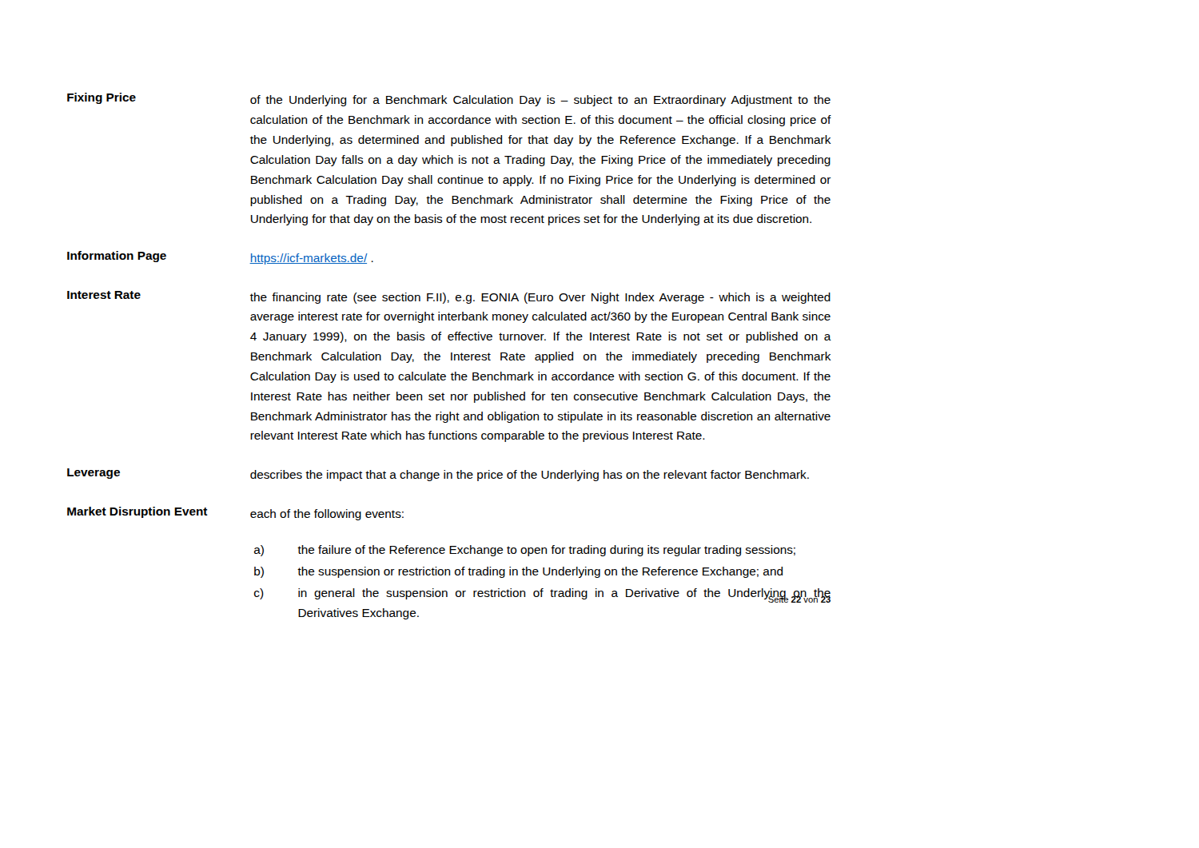| Fixing Price | of the Underlying for a Benchmark Calculation Day is – subject to an Extraordinary Adjustment to the calculation of the Benchmark in accordance with section E. of this document – the official closing price of the Underlying, as determined and published for that day by the Reference Exchange. If a Benchmark Calculation Day falls on a day which is not a Trading Day, the Fixing Price of the immediately preceding Benchmark Calculation Day shall continue to apply. If no Fixing Price for the Underlying is determined or published on a Trading Day, the Benchmark Administrator shall determine the Fixing Price of the Underlying for that day on the basis of the most recent prices set for the Underlying at its due discretion. |
| Information Page | https://icf-markets.de/ . |
| Interest Rate | the financing rate (see section F.II), e.g. EONIA (Euro Over Night Index Average - which is a weighted average interest rate for overnight interbank money calculated act/360 by the European Central Bank since 4 January 1999), on the basis of effective turnover. If the Interest Rate is not set or published on a Benchmark Calculation Day, the Interest Rate applied on the immediately preceding Benchmark Calculation Day is used to calculate the Benchmark in accordance with section G. of this document. If the Interest Rate has neither been set nor published for ten consecutive Benchmark Calculation Days, the Benchmark Administrator has the right and obligation to stipulate in its reasonable discretion an alternative relevant Interest Rate which has functions comparable to the previous Interest Rate. |
| Leverage | describes the impact that a change in the price of the Underlying has on the relevant factor Benchmark. |
| Market Disruption Event | each of the following events: a) the failure of the Reference Exchange to open for trading during its regular trading sessions; b) the suspension or restriction of trading in the Underlying on the Reference Exchange; and c) in general the suspension or restriction of trading in a Derivative of the Underlying on the Derivatives Exchange. |
Seite 22 von 23